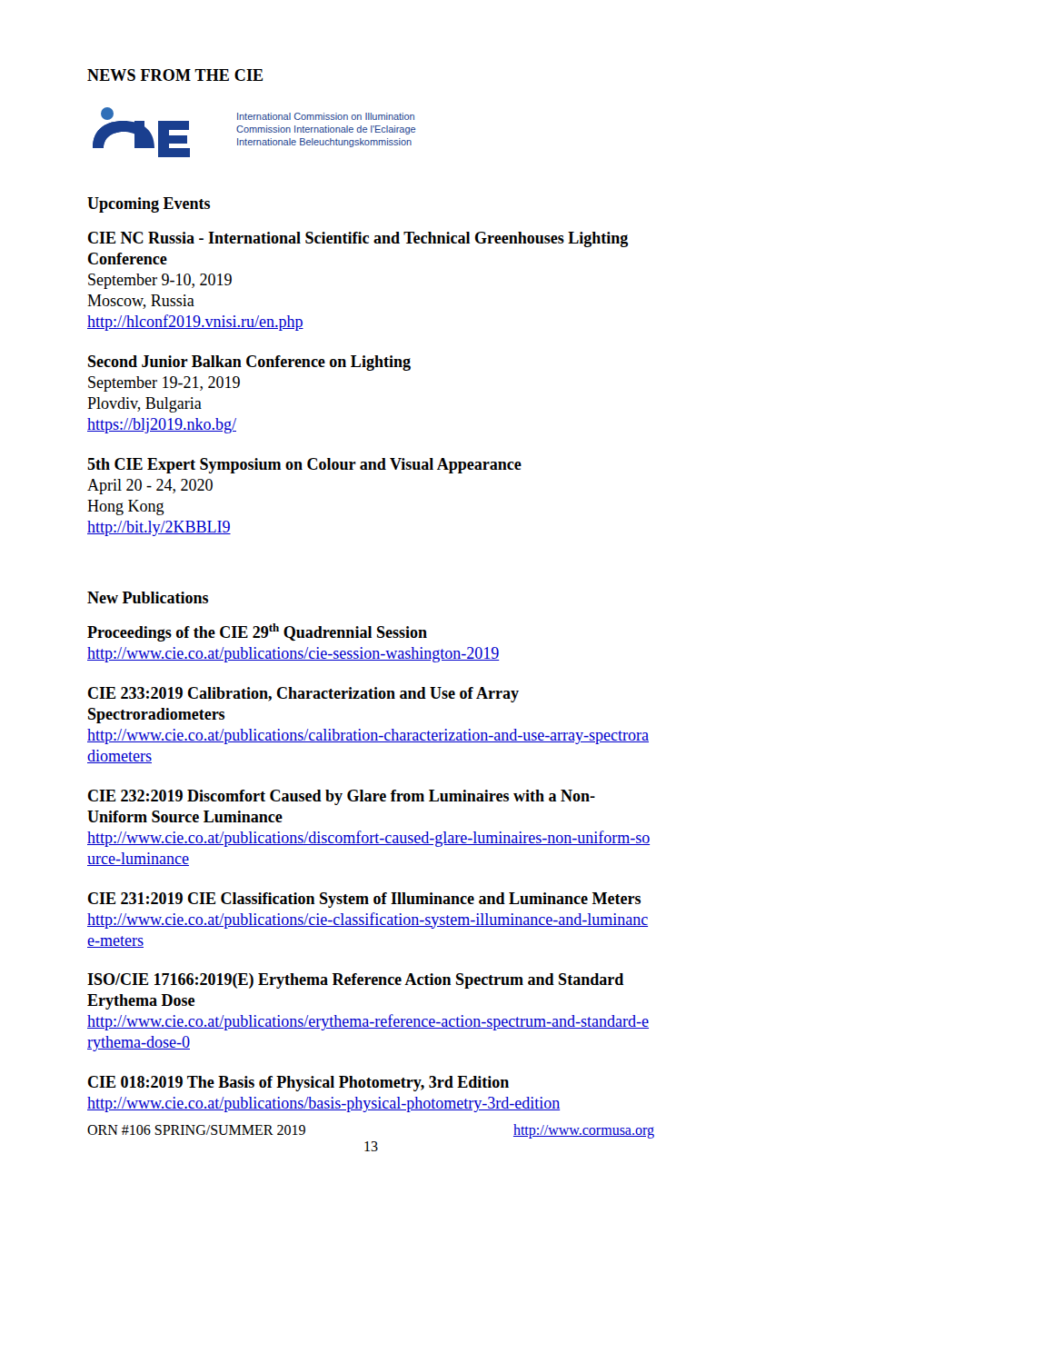NEWS FROM THE CIE
CIE logo International Commission on Illumination
Commission Internationale de l'Eclairage
Internationale Beleuchtungskommission
Upcoming Events
CIE NC Russia - International Scientific and Technical Greenhouses Lighting Conference September 9-10, 2019 Moscow, Russia http://hlconf2019.vnisi.ru/en.php
Second Junior Balkan Conference on Lighting September 19-21, 2019 Plovdiv, Bulgaria https://blj2019.nko.bg/
5th CIE Expert Symposium on Colour and Visual Appearance April 20 - 24, 2020 Hong Kong http://bit.ly/2KBBLI9
New Publications
Proceedings of the CIE 29th Quadrennial Session http://www.cie.co.at/publications/cie-session-washington-2019
CIE 233:2019 Calibration, Characterization and Use of Array Spectroradiometers http://www.cie.co.at/publications/calibration-characterization-and-use-array-spectroradiometers
CIE 232:2019 Discomfort Caused by Glare from Luminaires with a Non-Uniform Source Luminance http://www.cie.co.at/publications/discomfort-caused-glare-luminaires-non-uniform-source-luminance
CIE 231:2019 CIE Classification System of Illuminance and Luminance Meters http://www.cie.co.at/publications/cie-classification-system-illuminance-and-luminance-meters
ISO/CIE 17166:2019(E) Erythema Reference Action Spectrum and Standard Erythema Dose http://www.cie.co.at/publications/erythema-reference-action-spectrum-and-standard-erythema-dose-0
CIE 018:2019 The Basis of Physical Photometry, 3rd Edition http://www.cie.co.at/publications/basis-physical-photometry-3rd-edition
ORN #106 SPRING/SUMMER 2019 http://www.cormusa.org
13